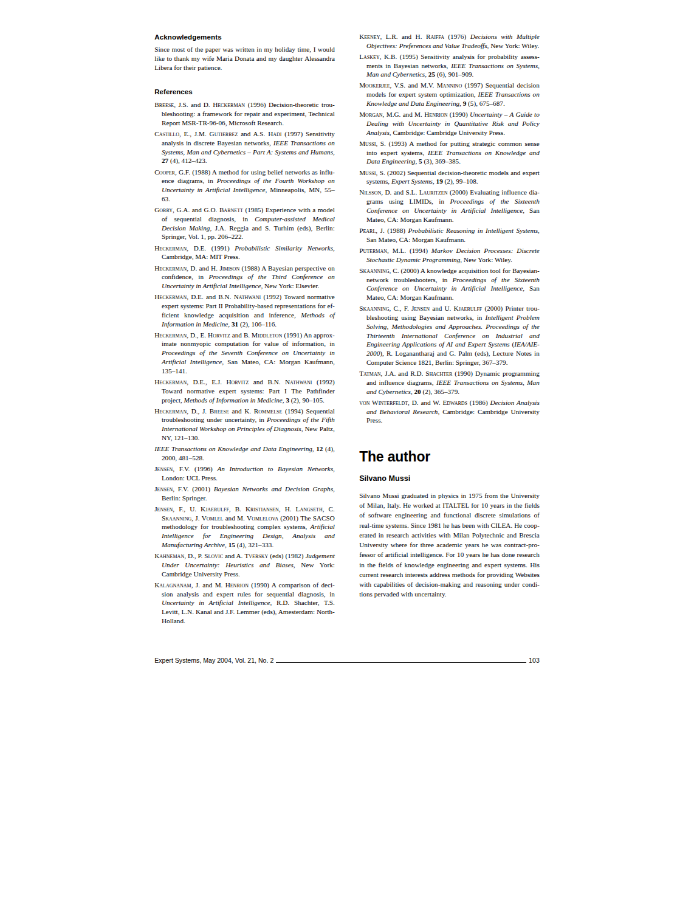Acknowledgements
Since most of the paper was written in my holiday time, I would like to thank my wife Maria Donata and my daughter Alessandra Libera for their patience.
References
Breese, J.S. and D. Heckerman (1996) Decision-theoretic troubleshooting: a framework for repair and experiment, Technical Report MSR-TR-96-06, Microsoft Research.
Castillo, E., J.M. Gutierrez and A.S. Hadi (1997) Sensitivity analysis in discrete Bayesian networks, IEEE Transactions on Systems, Man and Cybernetics – Part A: Systems and Humans, 27 (4), 412–423.
Cooper, G.F. (1988) A method for using belief networks as influence diagrams, in Proceedings of the Fourth Workshop on Uncertainty in Artificial Intelligence, Minneapolis, MN, 55–63.
Gorry, G.A. and G.O. Barnett (1985) Experience with a model of sequential diagnosis, in Computer-assisted Medical Decision Making, J.A. Reggia and S. Turhim (eds), Berlin: Springer, Vol. 1, pp. 206–222.
Heckerman, D.E. (1991) Probabilistic Similarity Networks, Cambridge, MA: MIT Press.
Heckerman, D. and H. Jimison (1988) A Bayesian perspective on confidence, in Proceedings of the Third Conference on Uncertainty in Artificial Intelligence, New York: Elsevier.
Heckerman, D.E. and B.N. Nathwani (1992) Toward normative expert systems: Part II Probability-based representations for efficient knowledge acquisition and inference, Methods of Information in Medicine, 31 (2), 106–116.
Heckerman, D., E. Horvitz and B. Middleton (1991) An approximate nonmyopic computation for value of information, in Proceedings of the Seventh Conference on Uncertainty in Artificial Intelligence, San Mateo, CA: Morgan Kaufmann, 135–141.
Heckerman, D.E., E.J. Horvitz and B.N. Nathwani (1992) Toward normative expert systems: Part I The Pathfinder project, Methods of Information in Medicine, 3 (2), 90–105.
Heckerman, D., J. Breese and K. Rommelse (1994) Sequential troubleshooting under uncertainty, in Proceedings of the Fifth International Workshop on Principles of Diagnosis, New Paltz, NY, 121–130.
IEEE Transactions on Knowledge and Data Engineering, 12 (4), 2000, 481–528.
Jensen, F.V. (1996) An Introduction to Bayesian Networks, London: UCL Press.
Jensen, F.V. (2001) Bayesian Networks and Decision Graphs, Berlin: Springer.
Jensen, F., U. Kjaerulff, B. Kristiansen, H. Langseth, C. Skaanning, J. Vomlel and M. Vomlelova (2001) The SACSO methodology for troubleshooting complex systems, Artificial Intelligence for Engineering Design, Analysis and Manufacturing Archive, 15 (4), 321–333.
Kahneman, D., P. Slovic and A. Tversky (eds) (1982) Judgement Under Uncertainty: Heuristics and Biases, New York: Cambridge University Press.
Kalagnanam, J. and M. Henrion (1990) A comparison of decision analysis and expert rules for sequential diagnosis, in Uncertainty in Artificial Intelligence, R.D. Shachter, T.S. Levitt, L.N. Kanal and J.F. Lemmer (eds), Amesterdam: North-Holland.
Keeney, L.R. and H. Raiffa (1976) Decisions with Multiple Objectives: Preferences and Value Tradeoffs, New York: Wiley.
Laskey, K.B. (1995) Sensitivity analysis for probability assessments in Bayesian networks, IEEE Transactions on Systems, Man and Cybernetics, 25 (6), 901–909.
Mookerjee, V.S. and M.V. Mannino (1997) Sequential decision models for expert system optimization, IEEE Transactions on Knowledge and Data Engineering, 9 (5), 675–687.
Morgan, M.G. and M. Henrion (1990) Uncertainty – A Guide to Dealing with Uncertainty in Quantitative Risk and Policy Analysis, Cambridge: Cambridge University Press.
Mussi, S. (1993) A method for putting strategic common sense into expert systems, IEEE Transactions on Knowledge and Data Engineering, 5 (3), 369–385.
Mussi, S. (2002) Sequential decision-theoretic models and expert systems, Expert Systems, 19 (2), 99–108.
Nilsson, D. and S.L. Lauritzen (2000) Evaluating influence diagrams using LIMIDs, in Proceedings of the Sixteenth Conference on Uncertainty in Artificial Intelligence, San Mateo, CA: Morgan Kaufmann.
Pearl, J. (1988) Probabilistic Reasoning in Intelligent Systems, San Mateo, CA: Morgan Kaufmann.
Puterman, M.L. (1994) Markov Decision Processes: Discrete Stochastic Dynamic Programming, New York: Wiley.
Skaanning, C. (2000) A knowledge acquisition tool for Bayesian-network troubleshooters, in Proceedings of the Sixteenth Conference on Uncertainty in Artificial Intelligence, San Mateo, CA: Morgan Kaufmann.
Skaanning, C., F. Jensen and U. Kjaerulff (2000) Printer troubleshooting using Bayesian networks, in Intelligent Problem Solving, Methodologies and Approaches. Proceedings of the Thirteenth International Conference on Industrial and Engineering Applications of AI and Expert Systems (IEA/AIE-2000), R. Loganantharaj and G. Palm (eds), Lecture Notes in Computer Science 1821, Berlin: Springer, 367–379.
Tatman, J.A. and R.D. Shachter (1990) Dynamic programming and influence diagrams, IEEE Transactions on Systems, Man and Cybernetics, 20 (2), 365–379.
von Winterfeldt, D. and W. Edwards (1986) Decision Analysis and Behavioral Research, Cambridge: Cambridge University Press.
The author
Silvano Mussi
Silvano Mussi graduated in physics in 1975 from the University of Milan, Italy. He worked at ITALTEL for 10 years in the fields of software engineering and functional discrete simulations of real-time systems. Since 1981 he has been with CILEA. He cooperated in research activities with Milan Polytechnic and Brescia University where for three academic years he was contract-professor of artificial intelligence. For 10 years he has done research in the fields of knowledge engineering and expert systems. His current research interests address methods for providing Websites with capabilities of decision-making and reasoning under conditions pervaded with uncertainty.
Expert Systems, May 2004, Vol. 21, No. 2
103